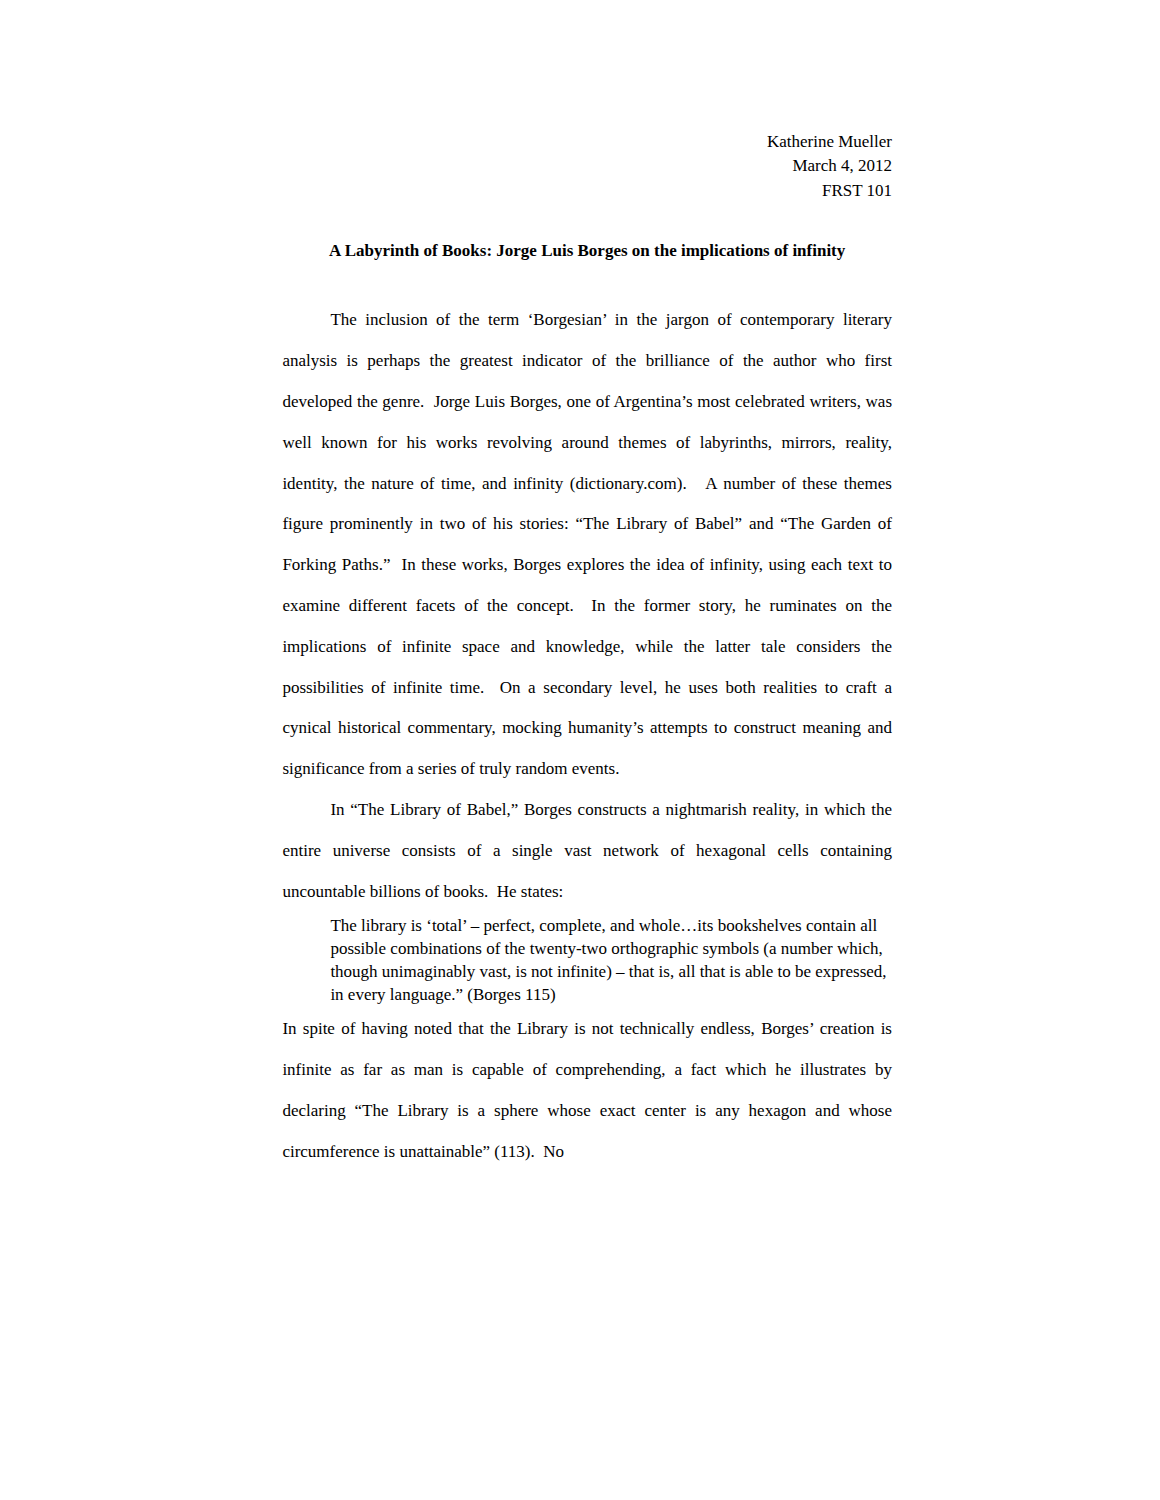Katherine Mueller
March 4, 2012
FRST 101
A Labyrinth of Books: Jorge Luis Borges on the implications of infinity
The inclusion of the term ‘Borgesian’ in the jargon of contemporary literary analysis is perhaps the greatest indicator of the brilliance of the author who first developed the genre. Jorge Luis Borges, one of Argentina’s most celebrated writers, was well known for his works revolving around themes of labyrinths, mirrors, reality, identity, the nature of time, and infinity (dictionary.com). A number of these themes figure prominently in two of his stories: “The Library of Babel” and “The Garden of Forking Paths.” In these works, Borges explores the idea of infinity, using each text to examine different facets of the concept. In the former story, he ruminates on the implications of infinite space and knowledge, while the latter tale considers the possibilities of infinite time. On a secondary level, he uses both realities to craft a cynical historical commentary, mocking humanity’s attempts to construct meaning and significance from a series of truly random events.
In “The Library of Babel,” Borges constructs a nightmarish reality, in which the entire universe consists of a single vast network of hexagonal cells containing uncountable billions of books. He states:
The library is ‘total’ – perfect, complete, and whole…its bookshelves contain all possible combinations of the twenty-two orthographic symbols (a number which, though unimaginably vast, is not infinite) – that is, all that is able to be expressed, in every language.” (Borges 115)
In spite of having noted that the Library is not technically endless, Borges’ creation is infinite as far as man is capable of comprehending, a fact which he illustrates by declaring “The Library is a sphere whose exact center is any hexagon and whose circumference is unattainable” (113). No